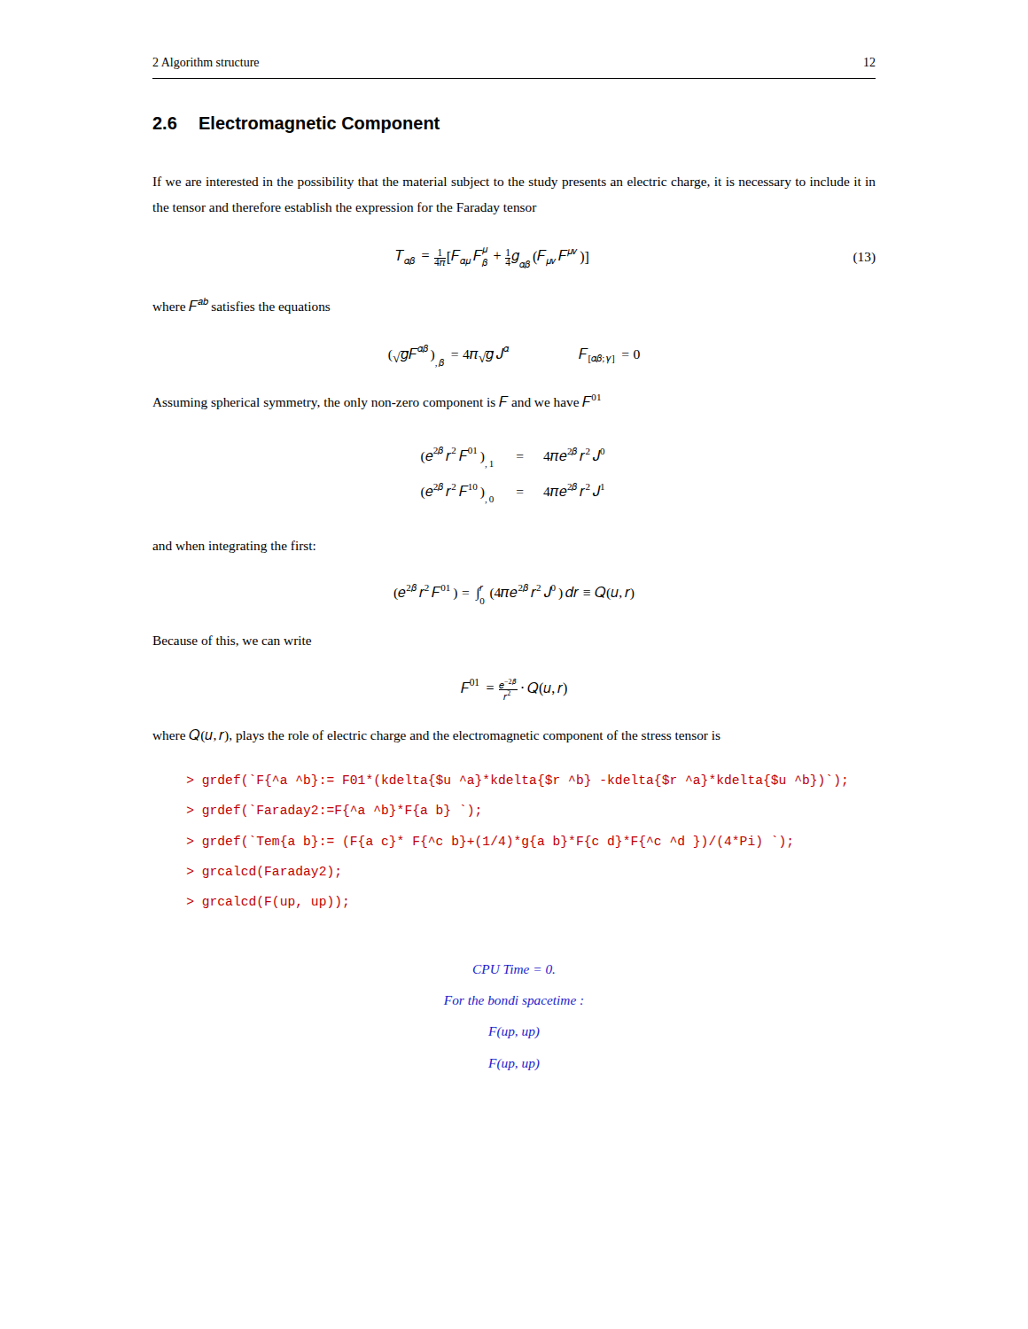2 Algorithm structure 12
2.6 Electromagnetic Component
If we are interested in the possibility that the material subject to the study presents an electric charge, it is necessary to include it in the tensor and therefore establish the expression for the Faraday tensor
Tαβ = 14π [ Fαμ Fβμ + 14 gαβ ( Fμν Fμν ) ]
(13)
where Fabsatisfies the equations
( g Fαβ ) ,β = 4π g Jα F[αβ;γ] = 0
Assuming spherical symmetry, the only non-zero component is F and we have F01
| ( e 2 β r 2 F 01 ) , 1 | = | 4 π e 2 β r 2 J 0 |
| ( e 2 β r 2 F 10 ) , 0 | = | 4 π e 2 β r 2 J 1 |
and when integrating the first:
( e2β r2 F01 ) = ∫ 0 r ( 4π e2β r2 J0 ) dr ≡ Q (u,r)
Because of this, we can write
F01 = e−2β r2 ⋅ Q (u,r)
where Q(u,r), plays the role of electric charge and the electromagnetic component of the stress tensor is
> grdef(`F{^a ^b}:= F01*(kdelta{$u ^a}*kdelta{$r ^b} -kdelta{$r ^a}*kdelta{$u ^b})`);
> grdef(`Faraday2:=F{^a ^b}*F{a b} `);
> grdef(`Tem{a b}:= (F{a c}* F{^c b}+(1/4)*g{a b}*F{c d}*F{^c ^d })/(4*Pi) `);
> grcalcd(Faraday2);
> grcalcd(F(up, up));
CPU Time = 0. For the bondi spacetime : F(up, up) F(up, up)